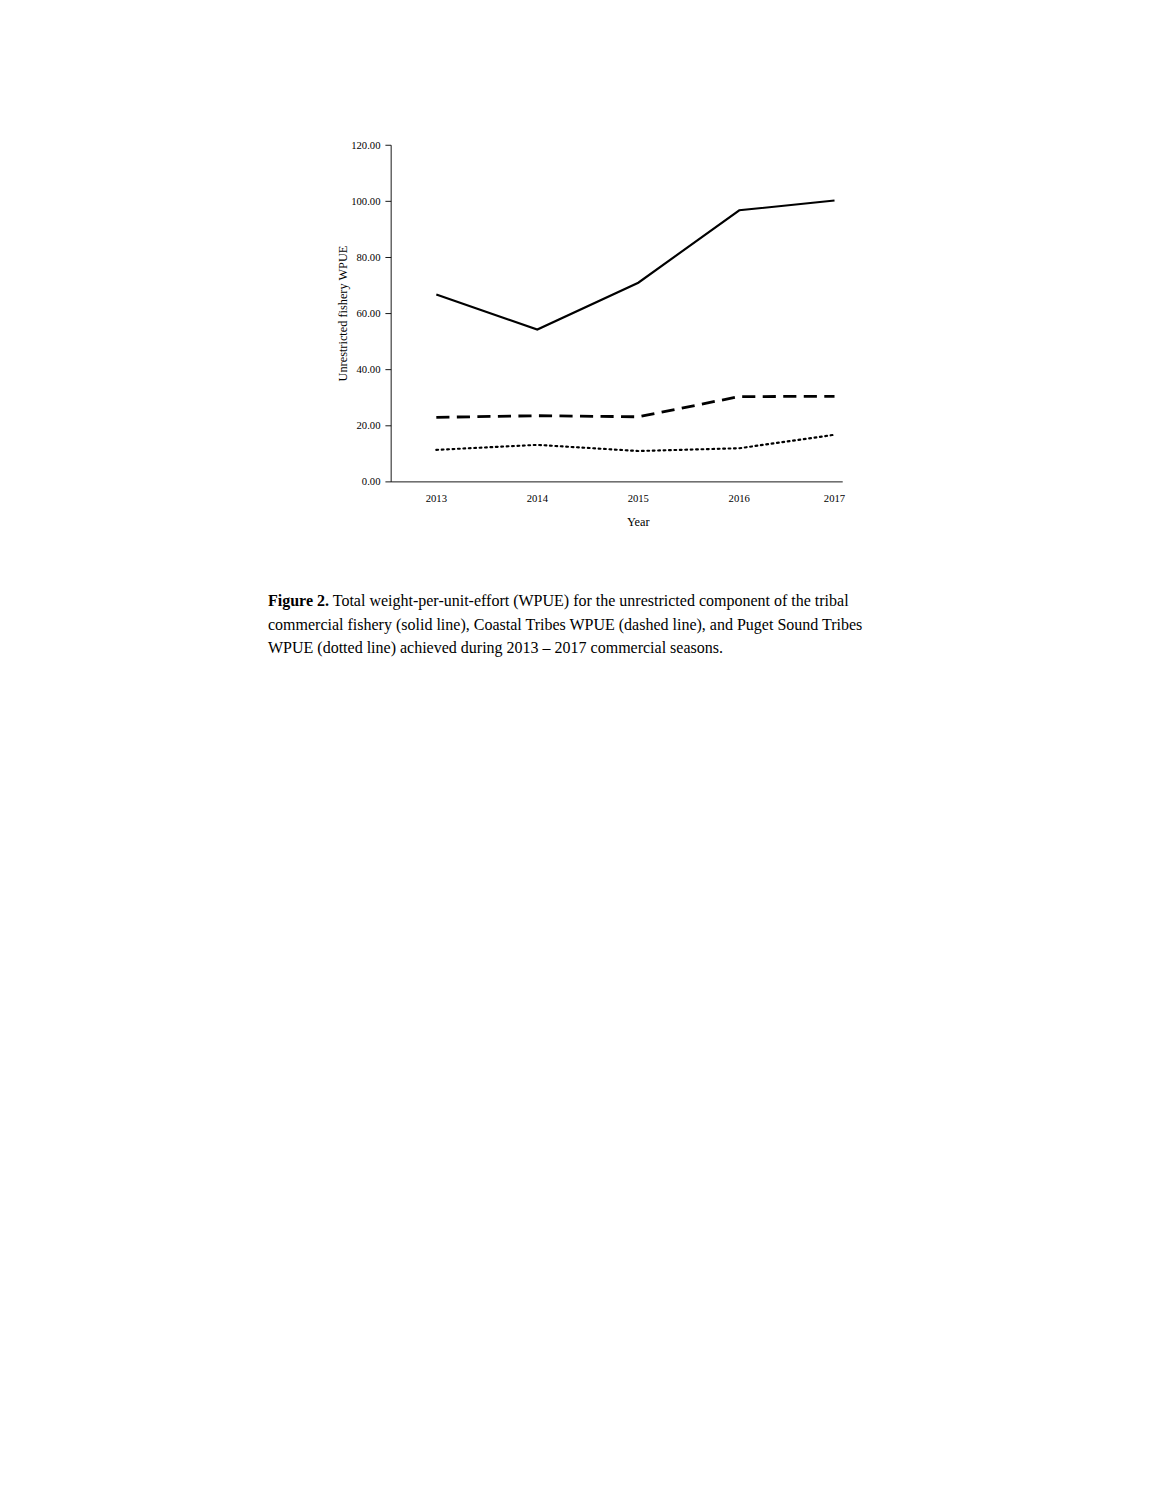Line chart of total weight-per-unit-effort (WPUE) by year, 2013 to 2017 Three line series: a solid line for the unrestricted component of the tribal commercial fishery rising from about 67 in 2013 to about 100 in 2017; a dashed line for Coastal Tribes WPUE rising from about 23 to about 30; and a dotted line for Puget Sound Tribes WPUE rising from about 11 to about 17. 0.00 20.00 40.00 60.00 80.00 100.00 120.00 2013 2014 2015 2016 2017 Year Unrestricted fishery WPUE
Figure 2. Total weight-per-unit-effort (WPUE) for the unrestricted component of the tribal commercial fishery (solid line), Coastal Tribes WPUE (dashed line), and Puget Sound Tribes WPUE (dotted line) achieved during 2013 – 2017 commercial seasons.